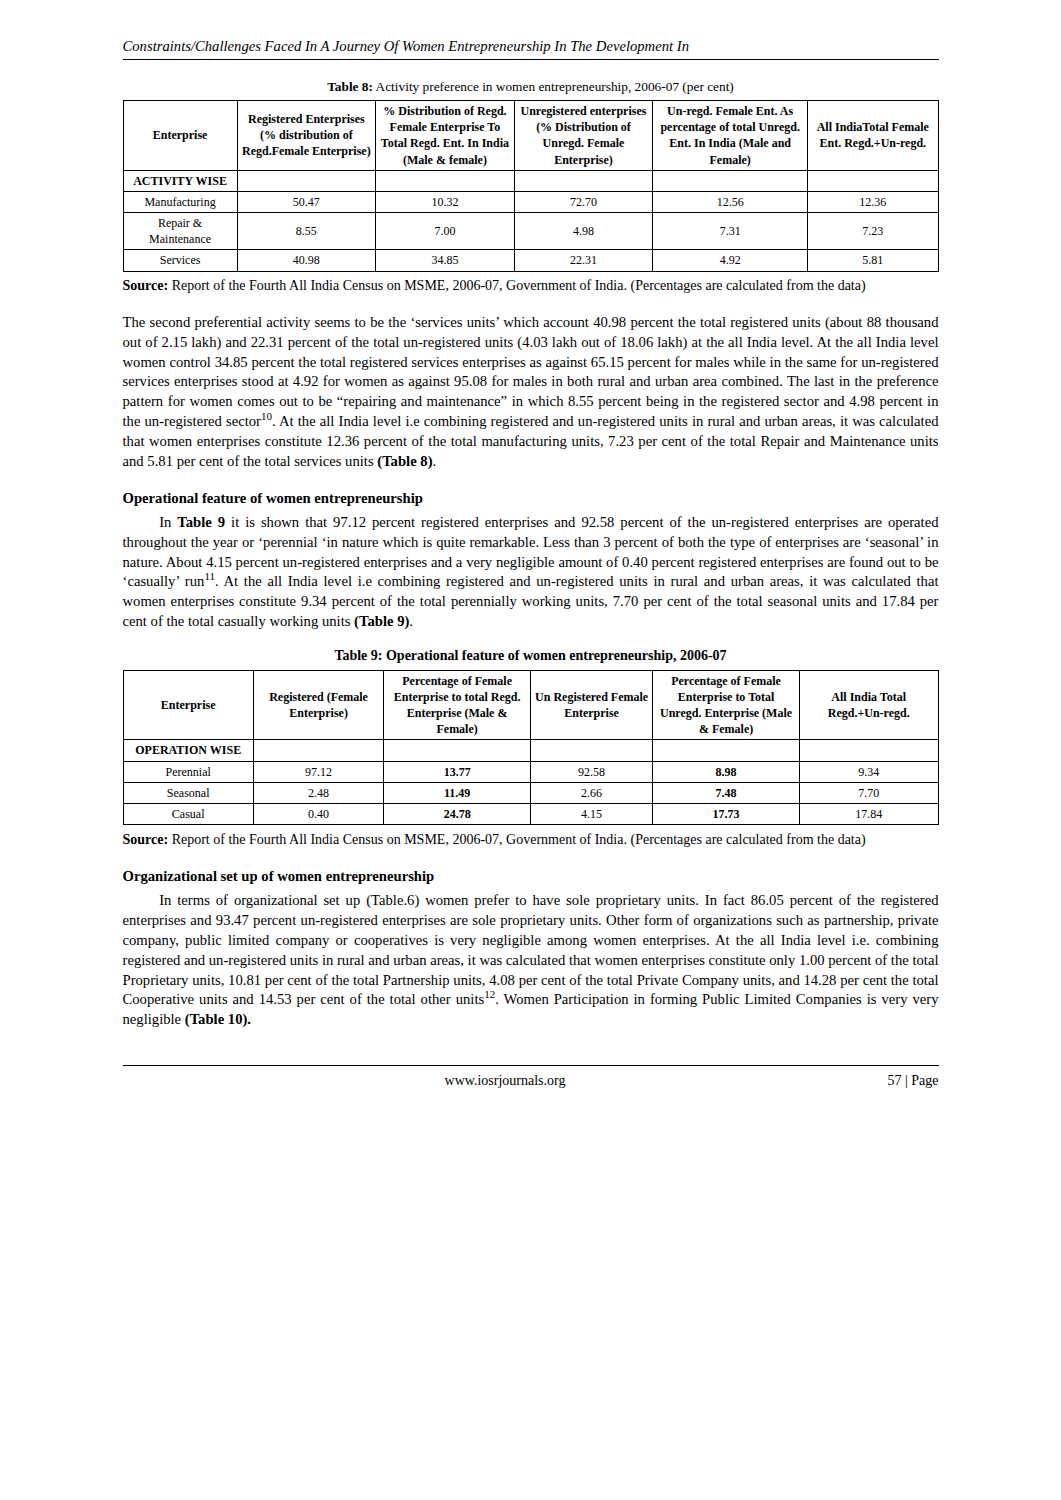Constraints/Challenges Faced In A Journey Of Women Entrepreneurship In The Development In
Table 8: Activity preference in women entrepreneurship, 2006-07 (per cent)
| Enterprise | Registered Enterprises (% distribution of Regd.Female Enterprise) | % Distribution of Regd. Female Enterprise To Total Regd. Ent. In India (Male & female) | Unregistered enterprises (% Distribution of Unregd. Female Enterprise) | Un-regd. Female Ent. As percentage of total Unregd. Ent. In India (Male and Female) | All IndiaTotal Female Ent. Regd.+Un-regd. |
| --- | --- | --- | --- | --- | --- |
| ACTIVITY WISE | | | | | |
| Manufacturing | 50.47 | 10.32 | 72.70 | 12.56 | 12.36 |
| Repair & Maintenance | 8.55 | 7.00 | 4.98 | 7.31 | 7.23 |
| Services | 40.98 | 34.85 | 22.31 | 4.92 | 5.81 |
Source: Report of the Fourth All India Census on MSME, 2006-07, Government of India. (Percentages are calculated from the data)
The second preferential activity seems to be the ‘services units’ which account 40.98 percent the total registered units (about 88 thousand out of 2.15 lakh) and 22.31 percent of the total un-registered units (4.03 lakh out of 18.06 lakh) at the all India level. At the all India level women control 34.85 percent the total registered services enterprises as against 65.15 percent for males while in the same for un-registered services enterprises stood at 4.92 for women as against 95.08 for males in both rural and urban area combined. The last in the preference pattern for women comes out to be “repairing and maintenance” in which 8.55 percent being in the registered sector and 4.98 percent in the un-registered sector10. At the all India level i.e combining registered and un-registered units in rural and urban areas, it was calculated that women enterprises constitute 12.36 percent of the total manufacturing units, 7.23 per cent of the total Repair and Maintenance units and 5.81 per cent of the total services units (Table 8).
Operational feature of women entrepreneurship
In Table 9 it is shown that 97.12 percent registered enterprises and 92.58 percent of the un-registered enterprises are operated throughout the year or ‘perennial ‘in nature which is quite remarkable. Less than 3 percent of both the type of enterprises are ‘seasonal’ in nature. About 4.15 percent un-registered enterprises and a very negligible amount of 0.40 percent registered enterprises are found out to be ‘casually’ run11. At the all India level i.e combining registered and un-registered units in rural and urban areas, it was calculated that women enterprises constitute 9.34 percent of the total perennially working units, 7.70 per cent of the total seasonal units and 17.84 per cent of the total casually working units (Table 9).
Table 9: Operational feature of women entrepreneurship, 2006-07
| Enterprise | Registered (Female Enterprise) | Percentage of Female Enterprise to total Regd. Enterprise (Male & Female) | Un Registered Female Enterprise | Percentage of Female Enterprise to Total Unregd. Enterprise (Male & Female) | All India Total Regd.+Un-regd. |
| --- | --- | --- | --- | --- | --- |
| OPERATION WISE | | | | | |
| Perennial | 97.12 | 13.77 | 92.58 | 8.98 | 9.34 |
| Seasonal | 2.48 | 11.49 | 2.66 | 7.48 | 7.70 |
| Casual | 0.40 | 24.78 | 4.15 | 17.73 | 17.84 |
Source: Report of the Fourth All India Census on MSME, 2006-07, Government of India. (Percentages are calculated from the data)
Organizational set up of women entrepreneurship
In terms of organizational set up (Table.6) women prefer to have sole proprietary units. In fact 86.05 percent of the registered enterprises and 93.47 percent un-registered enterprises are sole proprietary units. Other form of organizations such as partnership, private company, public limited company or cooperatives is very negligible among women enterprises. At the all India level i.e. combining registered and un-registered units in rural and urban areas, it was calculated that women enterprises constitute only 1.00 percent of the total Proprietary units, 10.81 per cent of the total Partnership units, 4.08 per cent of the total Private Company units, and 14.28 per cent the total Cooperative units and 14.53 per cent of the total other units12. Women Participation in forming Public Limited Companies is very very negligible (Table 10).
www.iosrjournals.org
57 | Page